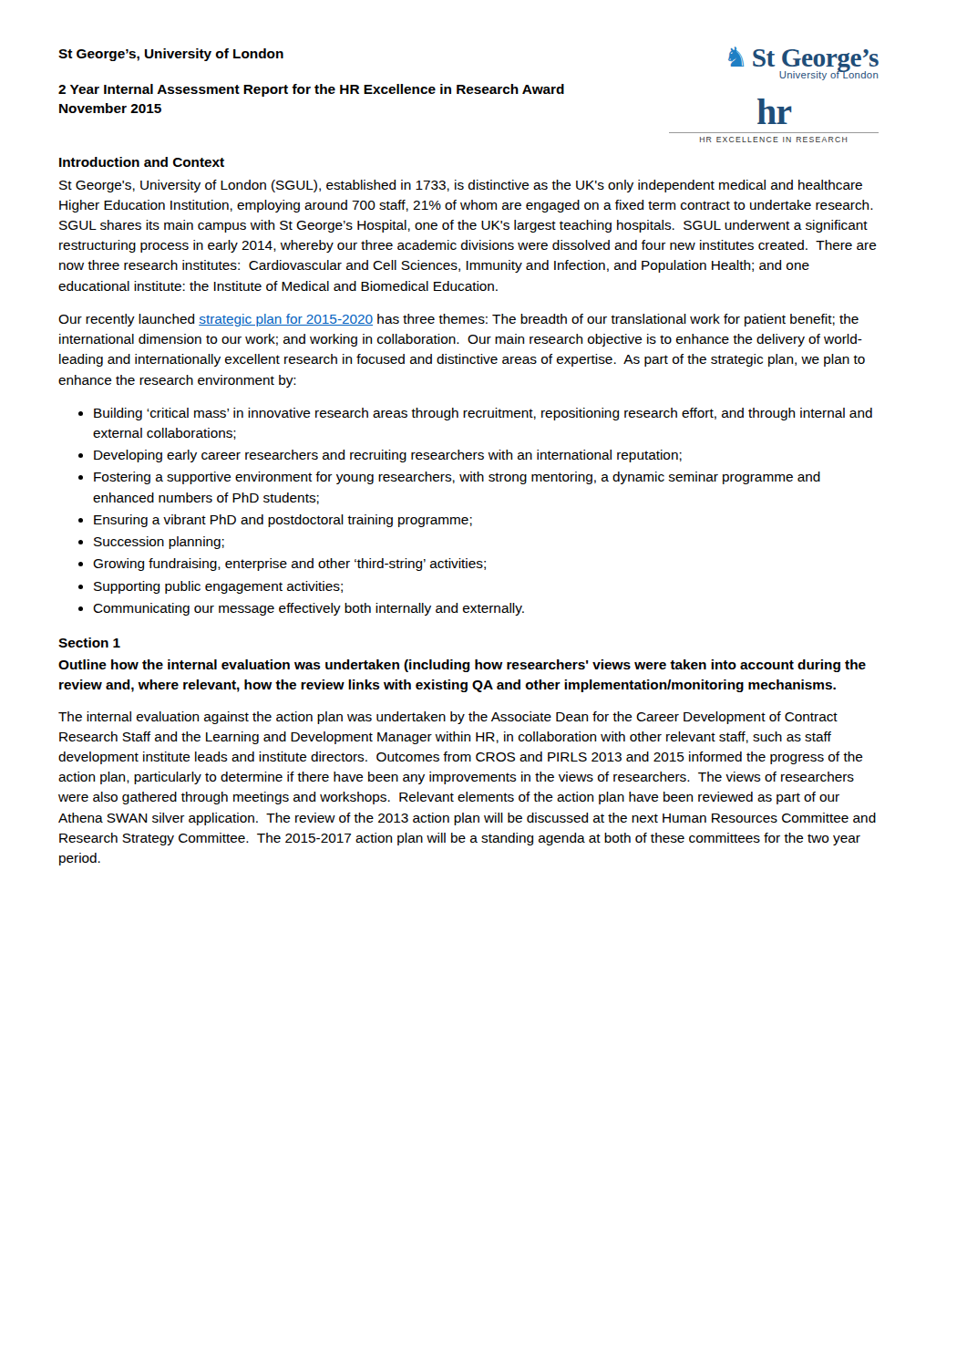♞St George’s University of London hr HR EXCELLENCE IN RESEARCH
St George’s, University of London
2 Year Internal Assessment Report for the HR Excellence in Research Award
November 2015
Introduction and Context
St George's, University of London (SGUL), established in 1733, is distinctive as the UK's only independent medical and healthcare Higher Education Institution, employing around 700 staff, 21% of whom are engaged on a fixed term contract to undertake research. SGUL shares its main campus with St George’s Hospital, one of the UK's largest teaching hospitals. SGUL underwent a significant restructuring process in early 2014, whereby our three academic divisions were dissolved and four new institutes created. There are now three research institutes: Cardiovascular and Cell Sciences, Immunity and Infection, and Population Health; and one educational institute: the Institute of Medical and Biomedical Education.
Our recently launched strategic plan for 2015-2020 has three themes: The breadth of our translational work for patient benefit; the international dimension to our work; and working in collaboration. Our main research objective is to enhance the delivery of world-leading and internationally excellent research in focused and distinctive areas of expertise. As part of the strategic plan, we plan to enhance the research environment by:
Building ‘critical mass’ in innovative research areas through recruitment, repositioning research effort, and through internal and external collaborations;
Developing early career researchers and recruiting researchers with an international reputation;
Fostering a supportive environment for young researchers, with strong mentoring, a dynamic seminar programme and enhanced numbers of PhD students;
Ensuring a vibrant PhD and postdoctoral training programme;
Succession planning;
Growing fundraising, enterprise and other ‘third-string’ activities;
Supporting public engagement activities;
Communicating our message effectively both internally and externally.
Section 1
Outline how the internal evaluation was undertaken (including how researchers' views were taken into account during the review and, where relevant, how the review links with existing QA and other implementation/monitoring mechanisms.
The internal evaluation against the action plan was undertaken by the Associate Dean for the Career Development of Contract Research Staff and the Learning and Development Manager within HR, in collaboration with other relevant staff, such as staff development institute leads and institute directors. Outcomes from CROS and PIRLS 2013 and 2015 informed the progress of the action plan, particularly to determine if there have been any improvements in the views of researchers. The views of researchers were also gathered through meetings and workshops. Relevant elements of the action plan have been reviewed as part of our Athena SWAN silver application. The review of the 2013 action plan will be discussed at the next Human Resources Committee and Research Strategy Committee. The 2015-2017 action plan will be a standing agenda at both of these committees for the two year period.